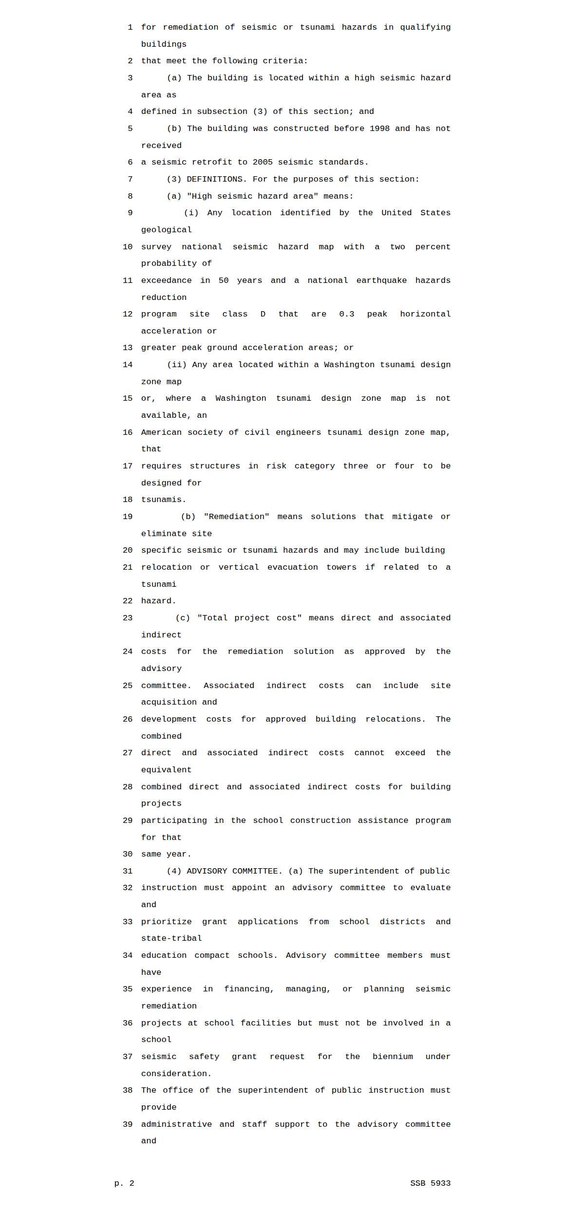for remediation of seismic or tsunami hazards in qualifying buildings
that meet the following criteria:
(a) The building is located within a high seismic hazard area as
defined in subsection (3) of this section; and
(b) The building was constructed before 1998 and has not received
a seismic retrofit to 2005 seismic standards.
(3) DEFINITIONS. For the purposes of this section:
(a) "High seismic hazard area" means:
(i) Any location identified by the United States geological
survey national seismic hazard map with a two percent probability of
exceedance in 50 years and a national earthquake hazards reduction
program site class D that are 0.3 peak horizontal acceleration or
greater peak ground acceleration areas; or
(ii) Any area located within a Washington tsunami design zone map
or, where a Washington tsunami design zone map is not available, an
American society of civil engineers tsunami design zone map, that
requires structures in risk category three or four to be designed for
tsunamis.
(b) "Remediation" means solutions that mitigate or eliminate site
specific seismic or tsunami hazards and may include building
relocation or vertical evacuation towers if related to a tsunami
hazard.
(c) "Total project cost" means direct and associated indirect
costs for the remediation solution as approved by the advisory
committee. Associated indirect costs can include site acquisition and
development costs for approved building relocations. The combined
direct and associated indirect costs cannot exceed the equivalent
combined direct and associated indirect costs for building projects
participating in the school construction assistance program for that
same year.
(4) ADVISORY COMMITTEE. (a) The superintendent of public
instruction must appoint an advisory committee to evaluate and
prioritize grant applications from school districts and state-tribal
education compact schools. Advisory committee members must have
experience in financing, managing, or planning seismic remediation
projects at school facilities but must not be involved in a school
seismic safety grant request for the biennium under consideration.
The office of the superintendent of public instruction must provide
administrative and staff support to the advisory committee and
p. 2
SSB 5933